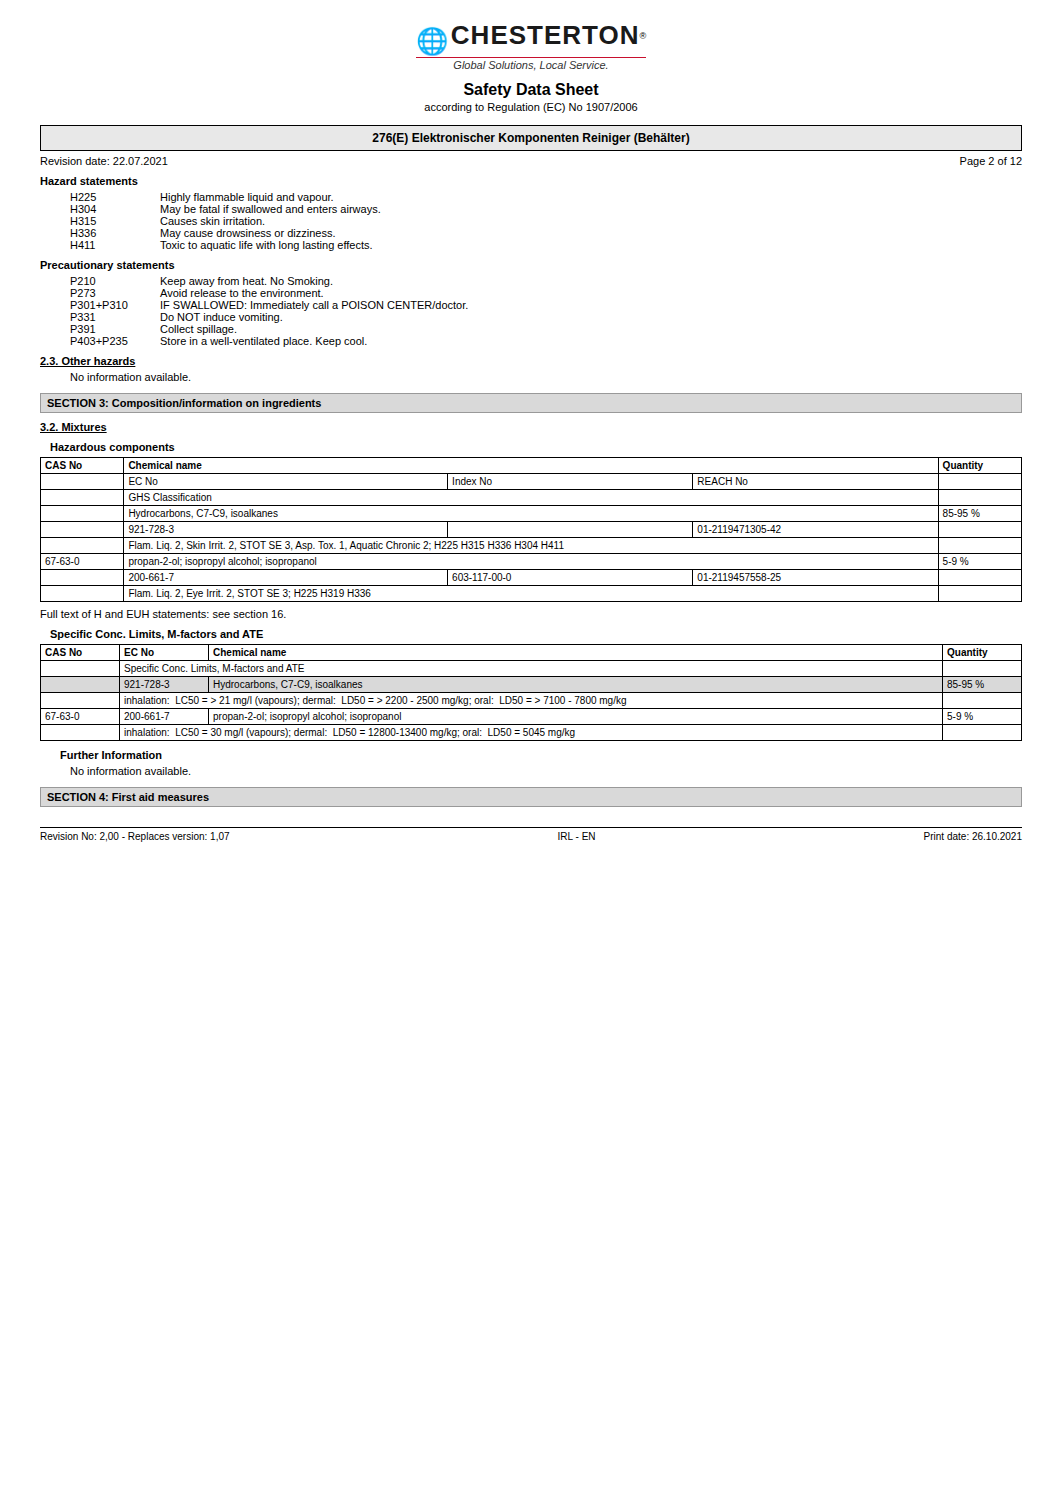🌐 CHESTERTON®
Global Solutions, Local Service.
Safety Data Sheet
according to Regulation (EC) No 1907/2006
276(E) Elektronischer Komponenten Reiniger (Behälter)
Revision date: 22.07.2021 Page 2 of 12
Hazard statements
H225 Highly flammable liquid and vapour.
H304 May be fatal if swallowed and enters airways.
H315 Causes skin irritation.
H336 May cause drowsiness or dizziness.
H411 Toxic to aquatic life with long lasting effects.
Precautionary statements
P210 Keep away from heat. No Smoking.
P273 Avoid release to the environment.
P301+P310 IF SWALLOWED: Immediately call a POISON CENTER/doctor.
P331 Do NOT induce vomiting.
P391 Collect spillage.
P403+P235 Store in a well-ventilated place. Keep cool.
2.3. Other hazards
No information available.
SECTION 3: Composition/information on ingredients
3.2. Mixtures
Hazardous components
| CAS No | Chemical name | Quantity |
| --- | --- | --- |
| | EC No | Index No | REACH No | |
| | GHS Classification | |
| | Hydrocarbons, C7-C9, isoalkanes | 85-95 % |
| | 921-728-3 | | 01-2119471305-42 | |
| | Flam. Liq. 2, Skin Irrit. 2, STOT SE 3, Asp. Tox. 1, Aquatic Chronic 2; H225 H315 H336 H304 H411 | |
| 67-63-0 | propan-2-ol; isopropyl alcohol; isopropanol | 5-9 % |
| | 200-661-7 | 603-117-00-0 | 01-2119457558-25 | |
| | Flam. Liq. 2, Eye Irrit. 2, STOT SE 3; H225 H319 H336 | |
Full text of H and EUH statements: see section 16.
Specific Conc. Limits, M-factors and ATE
| CAS No | EC No | Chemical name | Quantity |
| --- | --- | --- | --- |
| | Specific Conc. Limits, M-factors and ATE | |
| | 921-728-3 | Hydrocarbons, C7-C9, isoalkanes | 85-95 % |
| | inhalation: LC50 = > 21 mg/l (vapours); dermal: LD50 = > 2200 - 2500 mg/kg; oral: LD50 = > 7100 - 7800 mg/kg | |
| 67-63-0 | 200-661-7 | propan-2-ol; isopropyl alcohol; isopropanol | 5-9 % |
| | inhalation: LC50 = 30 mg/l (vapours); dermal: LD50 = 12800-13400 mg/kg; oral: LD50 = 5045 mg/kg | |
Further Information
No information available.
SECTION 4: First aid measures
Revision No: 2,00 - Replaces version: 1,07 IRL - EN Print date: 26.10.2021